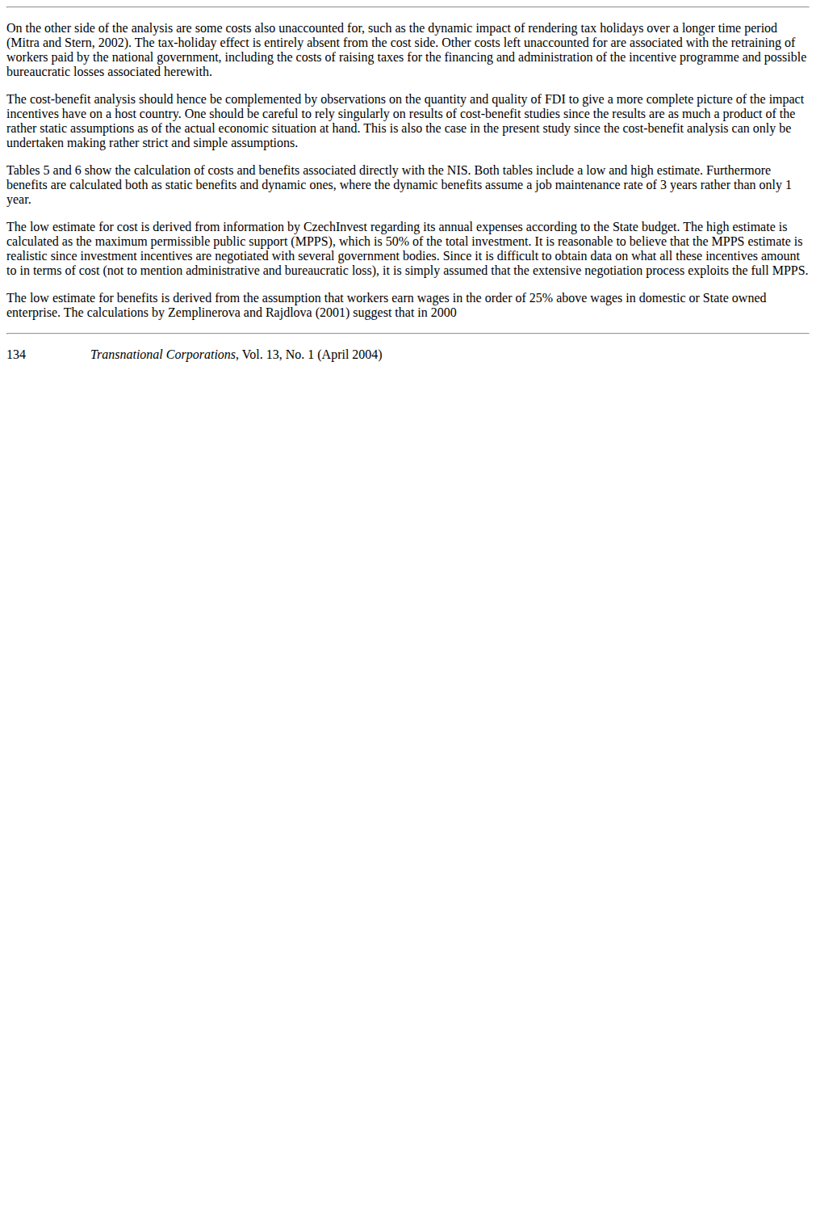On the other side of the analysis are some costs also unaccounted for, such as the dynamic impact of rendering tax holidays over a longer time period (Mitra and Stern, 2002). The tax-holiday effect is entirely absent from the cost side. Other costs left unaccounted for are associated with the retraining of workers paid by the national government, including the costs of raising taxes for the financing and administration of the incentive programme and possible bureaucratic losses associated herewith.
The cost-benefit analysis should hence be complemented by observations on the quantity and quality of FDI to give a more complete picture of the impact incentives have on a host country. One should be careful to rely singularly on results of cost-benefit studies since the results are as much a product of the rather static assumptions as of the actual economic situation at hand. This is also the case in the present study since the cost-benefit analysis can only be undertaken making rather strict and simple assumptions.
Tables 5 and 6 show the calculation of costs and benefits associated directly with the NIS. Both tables include a low and high estimate. Furthermore benefits are calculated both as static benefits and dynamic ones, where the dynamic benefits assume a job maintenance rate of 3 years rather than only 1 year.
The low estimate for cost is derived from information by CzechInvest regarding its annual expenses according to the State budget. The high estimate is calculated as the maximum permissible public support (MPPS), which is 50% of the total investment. It is reasonable to believe that the MPPS estimate is realistic since investment incentives are negotiated with several government bodies. Since it is difficult to obtain data on what all these incentives amount to in terms of cost (not to mention administrative and bureaucratic loss), it is simply assumed that the extensive negotiation process exploits the full MPPS.
The low estimate for benefits is derived from the assumption that workers earn wages in the order of 25% above wages in domestic or State owned enterprise. The calculations by Zemplinerova and Rajdlova (2001) suggest that in 2000
134 Transnational Corporations, Vol. 13, No. 1 (April 2004)